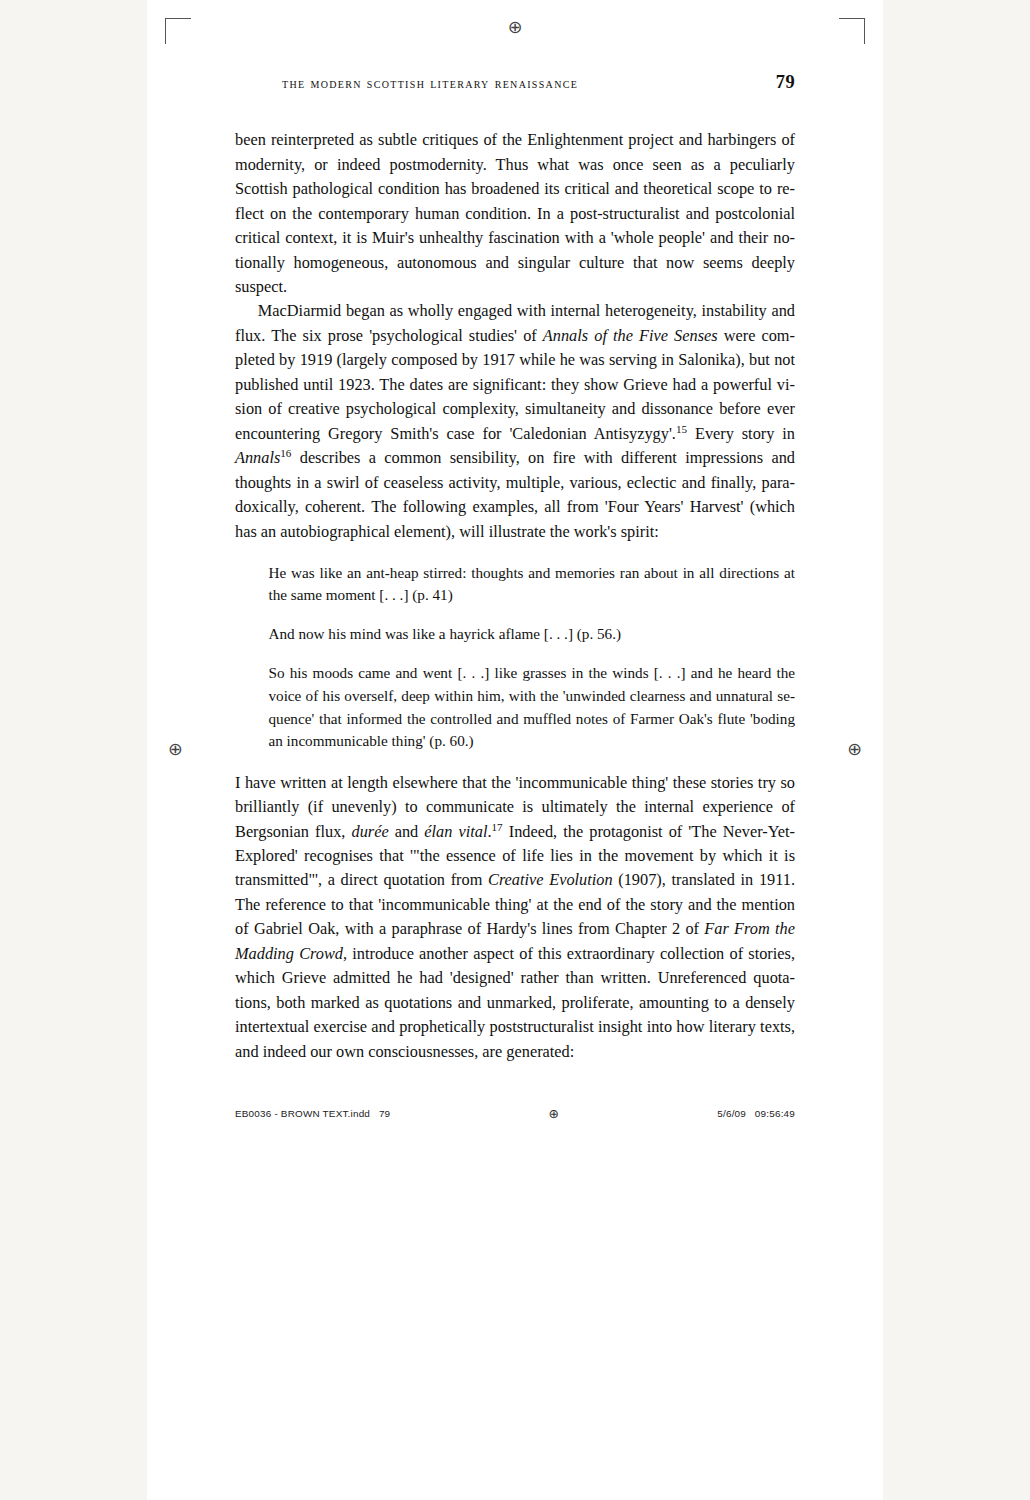⊕ ⊕ ⊕
the modern scottish literary renaissance 79
been reinterpreted as subtle critiques of the Enlightenment project and harbingers of modernity, or indeed postmodernity. Thus what was once seen as a peculiarly Scottish pathological condition has broadened its critical and theoretical scope to reflect on the contemporary human condition. In a post-structuralist and postcolonial critical context, it is Muir's unhealthy fascination with a 'whole people' and their notionally homogeneous, autonomous and singular culture that now seems deeply suspect.
MacDiarmid began as wholly engaged with internal heterogeneity, instability and flux. The six prose 'psychological studies' of Annals of the Five Senses were completed by 1919 (largely composed by 1917 while he was serving in Salonika), but not published until 1923. The dates are significant: they show Grieve had a powerful vision of creative psychological complexity, simultaneity and dissonance before ever encountering Gregory Smith's case for 'Caledonian Antisyzygy'.15 Every story in Annals16 describes a common sensibility, on fire with different impressions and thoughts in a swirl of ceaseless activity, multiple, various, eclectic and finally, paradoxically, coherent. The following examples, all from 'Four Years' Harvest' (which has an autobiographical element), will illustrate the work's spirit:
He was like an ant-heap stirred: thoughts and memories ran about in all directions at the same moment [. . .] (p. 41)
And now his mind was like a hayrick aflame [. . .] (p. 56.)
So his moods came and went [. . .] like grasses in the winds [. . .] and he heard the voice of his overself, deep within him, with the 'unwinded clearness and unnatural sequence' that informed the controlled and muffled notes of Farmer Oak's flute 'boding an incommunicable thing' (p. 60.)
I have written at length elsewhere that the 'incommunicable thing' these stories try so brilliantly (if unevenly) to communicate is ultimately the internal experience of Bergsonian flux, durée and élan vital.17 Indeed, the protagonist of 'The Never-Yet-Explored' recognises that '"the essence of life lies in the movement by which it is transmitted"', a direct quotation from Creative Evolution (1907), translated in 1911. The reference to that 'incommunicable thing' at the end of the story and the mention of Gabriel Oak, with a paraphrase of Hardy's lines from Chapter 2 of Far From the Madding Crowd, introduce another aspect of this extraordinary collection of stories, which Grieve admitted he had 'designed' rather than written. Unreferenced quotations, both marked as quotations and unmarked, proliferate, amounting to a densely intertextual exercise and prophetically poststructuralist insight into how literary texts, and indeed our own consciousnesses, are generated:
EB0036 - BROWN TEXT.indd 79 ⊕ 5/6/09 09:56:49